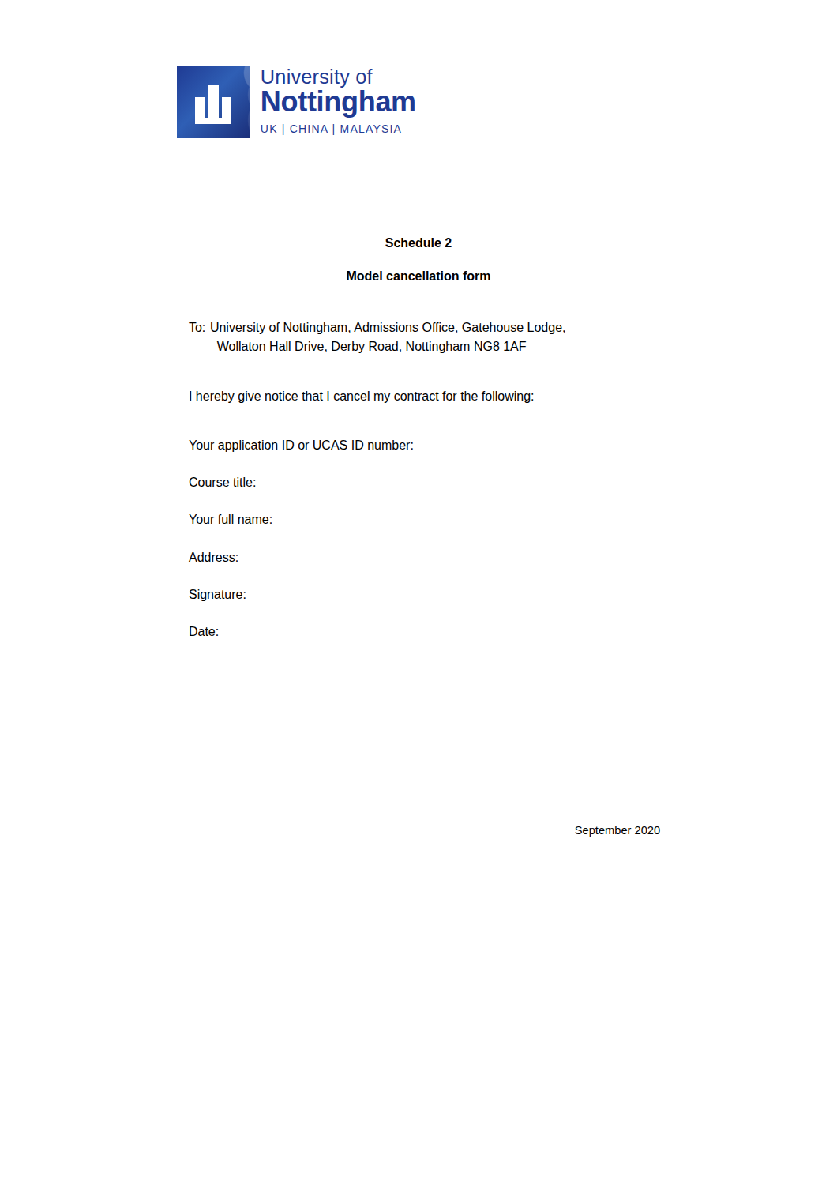University of Nottingham UK | CHINA | MALAYSIA
Schedule 2
Model cancellation form
To: University of Nottingham, Admissions Office, Gatehouse Lodge, Wollaton Hall Drive, Derby Road, Nottingham NG8 1AF
I hereby give notice that I cancel my contract for the following:
Your application ID or UCAS ID number:
Course title:
Your full name:
Address:
Signature:
Date:
September 2020